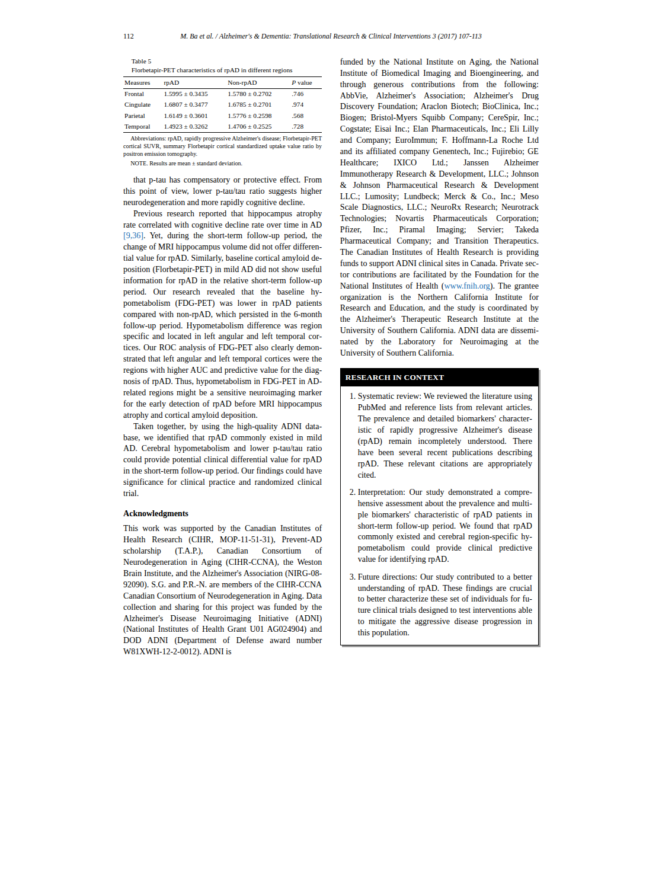112
M. Ba et al. / Alzheimer's & Dementia: Translational Research & Clinical Interventions 3 (2017) 107-113
Table 5
Florbetapir-PET characteristics of rpAD in different regions
| Measures | rpAD | Non-rpAD | P value |
| --- | --- | --- | --- |
| Frontal | 1.5995 ± 0.3435 | 1.5780 ± 0.2702 | .746 |
| Cingulate | 1.6807 ± 0.3477 | 1.6785 ± 0.2701 | .974 |
| Parietal | 1.6149 ± 0.3601 | 1.5776 ± 0.2598 | .568 |
| Temporal | 1.4923 ± 0.3262 | 1.4706 ± 0.2525 | .728 |
Abbreviations: rpAD, rapidly progressive Alzheimer's disease; Florbetapir-PET cortical SUVR, summary Florbetapir cortical standardized uptake value ratio by positron emission tomography.
NOTE. Results are mean ± standard deviation.
that p-tau has compensatory or protective effect. From this point of view, lower p-tau/tau ratio suggests higher neurodegeneration and more rapidly cognitive decline.
Previous research reported that hippocampus atrophy rate correlated with cognitive decline rate over time in AD [9,36]. Yet, during the short-term follow-up period, the change of MRI hippocampus volume did not offer differential value for rpAD. Similarly, baseline cortical amyloid deposition (Florbetapir-PET) in mild AD did not show useful information for rpAD in the relative short-term follow-up period. Our research revealed that the baseline hypometabolism (FDG-PET) was lower in rpAD patients compared with non-rpAD, which persisted in the 6-month follow-up period. Hypometabolism difference was region specific and located in left angular and left temporal cortices. Our ROC analysis of FDG-PET also clearly demonstrated that left angular and left temporal cortices were the regions with higher AUC and predictive value for the diagnosis of rpAD. Thus, hypometabolism in FDG-PET in AD-related regions might be a sensitive neuroimaging marker for the early detection of rpAD before MRI hippocampus atrophy and cortical amyloid deposition.
Taken together, by using the high-quality ADNI database, we identified that rpAD commonly existed in mild AD. Cerebral hypometabolism and lower p-tau/tau ratio could provide potential clinical differential value for rpAD in the short-term follow-up period. Our findings could have significance for clinical practice and randomized clinical trial.
Acknowledgments
This work was supported by the Canadian Institutes of Health Research (CIHR, MOP-11-51-31), Prevent-AD scholarship (T.A.P.), Canadian Consortium of Neurodegeneration in Aging (CIHR-CCNA), the Weston Brain Institute, and the Alzheimer's Association (NIRG-08-92090). S.G. and P.R.-N. are members of the CIHR-CCNA Canadian Consortium of Neurodegeneration in Aging. Data collection and sharing for this project was funded by the Alzheimer's Disease Neuroimaging Initiative (ADNI) (National Institutes of Health Grant U01 AG024904) and DOD ADNI (Department of Defense award number W81XWH-12-2-0012). ADNI is
funded by the National Institute on Aging, the National Institute of Biomedical Imaging and Bioengineering, and through generous contributions from the following: AbbVie, Alzheimer's Association; Alzheimer's Drug Discovery Foundation; Araclon Biotech; BioClinica, Inc.; Biogen; Bristol-Myers Squibb Company; CereSpir, Inc.; Cogstate; Eisai Inc.; Elan Pharmaceuticals, Inc.; Eli Lilly and Company; EuroImmun; F. Hoffmann-La Roche Ltd and its affiliated company Genentech, Inc.; Fujirebio; GE Healthcare; IXICO Ltd.; Janssen Alzheimer Immunotherapy Research & Development, LLC.; Johnson & Johnson Pharmaceutical Research & Development LLC.; Lumosity; Lundbeck; Merck & Co., Inc.; Meso Scale Diagnostics, LLC.; NeuroRx Research; Neurotrack Technologies; Novartis Pharmaceuticals Corporation; Pfizer, Inc.; Piramal Imaging; Servier; Takeda Pharmaceutical Company; and Transition Therapeutics. The Canadian Institutes of Health Research is providing funds to support ADNI clinical sites in Canada. Private sector contributions are facilitated by the Foundation for the National Institutes of Health (www.fnih.org). The grantee organization is the Northern California Institute for Research and Education, and the study is coordinated by the Alzheimer's Therapeutic Research Institute at the University of Southern California. ADNI data are disseminated by the Laboratory for Neuroimaging at the University of Southern California.
RESEARCH IN CONTEXT
Systematic review: We reviewed the literature using PubMed and reference lists from relevant articles. The prevalence and detailed biomarkers' characteristic of rapidly progressive Alzheimer's disease (rpAD) remain incompletely understood. There have been several recent publications describing rpAD. These relevant citations are appropriately cited.
Interpretation: Our study demonstrated a comprehensive assessment about the prevalence and multiple biomarkers' characteristic of rpAD patients in short-term follow-up period. We found that rpAD commonly existed and cerebral region-specific hypometabolism could provide clinical predictive value for identifying rpAD.
Future directions: Our study contributed to a better understanding of rpAD. These findings are crucial to better characterize these set of individuals for future clinical trials designed to test interventions able to mitigate the aggressive disease progression in this population.